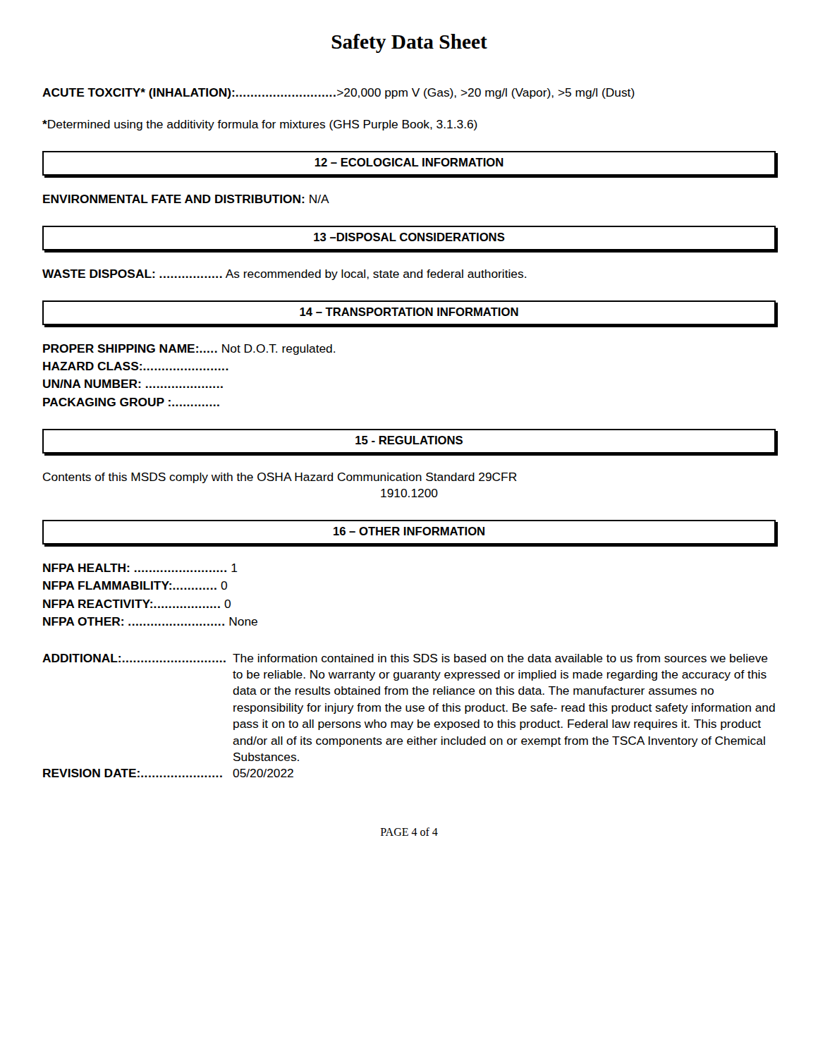Safety Data Sheet
ACUTE TOXCITY* (INHALATION):...........................>20,000 ppm V (Gas), >20 mg/l (Vapor), >5 mg/l (Dust)
*Determined using the additivity formula for mixtures (GHS Purple Book, 3.1.3.6)
12 – ECOLOGICAL INFORMATION
ENVIRONMENTAL FATE AND DISTRIBUTION: N/A
13 –DISPOSAL CONSIDERATIONS
WASTE DISPOSAL: ................. As recommended by local, state and federal authorities.
14 – TRANSPORTATION INFORMATION
PROPER SHIPPING NAME:..... Not D.O.T. regulated.
HAZARD CLASS:.......................
UN/NA NUMBER: .....................
PACKAGING GROUP :.............
15 - REGULATIONS
Contents of this MSDS comply with the OSHA Hazard Communication Standard 29CFR
1910.1200
16 – OTHER INFORMATION
NFPA HEALTH: ......................... 1
NFPA FLAMMABILITY:............ 0
NFPA REACTIVITY:.................. 0
NFPA OTHER: .......................... None
ADDITIONAL:............................
The information contained in this SDS is based on the data available to us from sources we believe to be reliable. No warranty or guaranty expressed or implied is made regarding the accuracy of this data or the results obtained from the reliance on this data. The manufacturer assumes no responsibility for injury from the use of this product. Be safe- read this product safety information and pass it on to all persons who may be exposed to this product. Federal law requires it. This product and/or all of its components are either included on or exempt from the TSCA Inventory of Chemical Substances.
REVISION DATE:......................
05/20/2022
PAGE 4 of 4